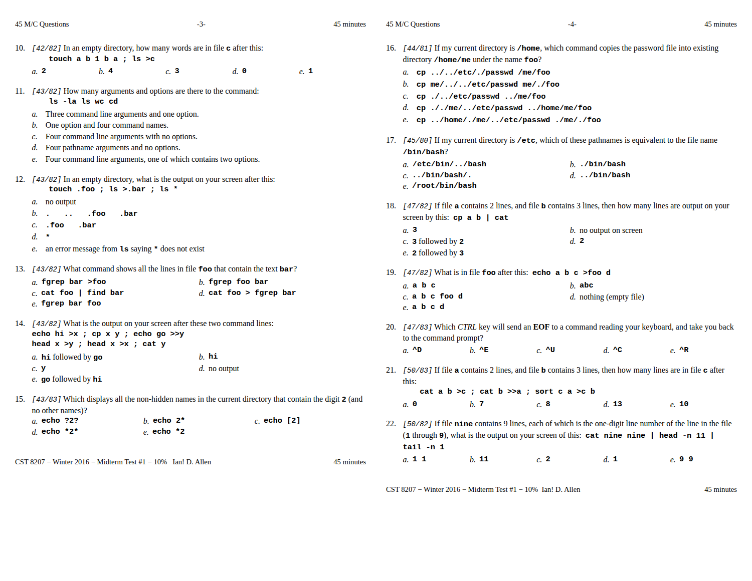45 M/C Questions -3- 45 minutes
10. [42/82] In an empty directory, how many words are in file c after this: touch a b 1 b a ; ls >c
a. 2 b. 4 c. 3 d. 0 e. 1
11. [43/82] How many arguments and options are there to the command: ls -la ls wc cd
a. Three command line arguments and one option.
b. One option and four command names.
c. Four command line arguments with no options.
d. Four pathname arguments and no options.
e. Four command line arguments, one of which contains two options.
12. [43/82] In an empty directory, what is the output on your screen after this: touch .foo ; ls >.bar ; ls *
a. no output
b.. .. .foo .bar
c..foo .bar
d.*
e. an error message from ls saying * does not exist
13. [43/82] What command shows all the lines in file foo that contain the text bar?
a. fgrep bar >foo b. fgrep foo bar
c. cat foo | find bar d. cat foo > fgrep bar
e. fgrep bar foo
14. [43/82] What is the output on your screen after these two command lines: echo hi >x ; cp x y ; echo go >>y head x >y ; head x >x ; cat y
a. hi followed by go b. hi
c. y d. no output
e. go followed by hi
15. [43/83] Which displays all the non-hidden names in the current directory that contain the digit 2 (and no other names)?
a. echo ?2? b. echo 2* c. echo [2]
d. echo *2* e. echo *2
CST 8207 − Winter 2016 − Midterm Test #1 − 10% Ian! D. Allen 45 minutes
45 M/C Questions -4- 45 minutes
16. [44/81] If my current directory is /home, which command copies the password file into existing directory /home/me under the name foo?
a. cp ../../etc/./passwd /me/foo
b. cp me/../../etc/passwd me/./foo
c. cp ./../etc/passwd ../me/foo
d. cp ././me/../etc/passwd ../home/me/foo
e. cp ../home/./me/../etc/passwd ./me/./foo
17. [45/80] If my current directory is /etc, which of these pathnames is equivalent to the file name /bin/bash?
a./etc/bin/../bash b../bin/bash
c.../bin/bash/. d.../bin/bash
e./root/bin/bash
18. [47/82] If file a contains 2 lines, and file b contains 3 lines, then how many lines are output on your screen by this: cp a b | cat
a. 3 b. no output on screen
c. 3 followed by 2 d. 2
e. 2 followed by 3
19. [47/82] What is in file foo after this: echo a b c >foo d
a. a b c b. abc
c. a b c foo d d. nothing (empty file)
e. a b c d
20. [47/83] Which CTRL key will send an EOF to a command reading your keyboard, and take you back to the command prompt?
a.^D b.^E c.^U d.^C e.^R
21. [50/83] If file a contains 2 lines, and file b contains 3 lines, then how many lines are in file c after this: cat a b >c ; cat b >>a ; sort c a >c b
a. 0 b. 7 c. 8 d. 13 e. 10
22. [50/82] If file nine contains 9 lines, each of which is the one-digit line number of the line in the file (1 through 9), what is the output on your screen of this: cat nine nine | head -n 11 | tail -n 1
a. 1 1 b. 11 c. 2 d. 1 e. 9 9
CST 8207 − Winter 2016 − Midterm Test #1 − 10% Ian! D. Allen 45 minutes